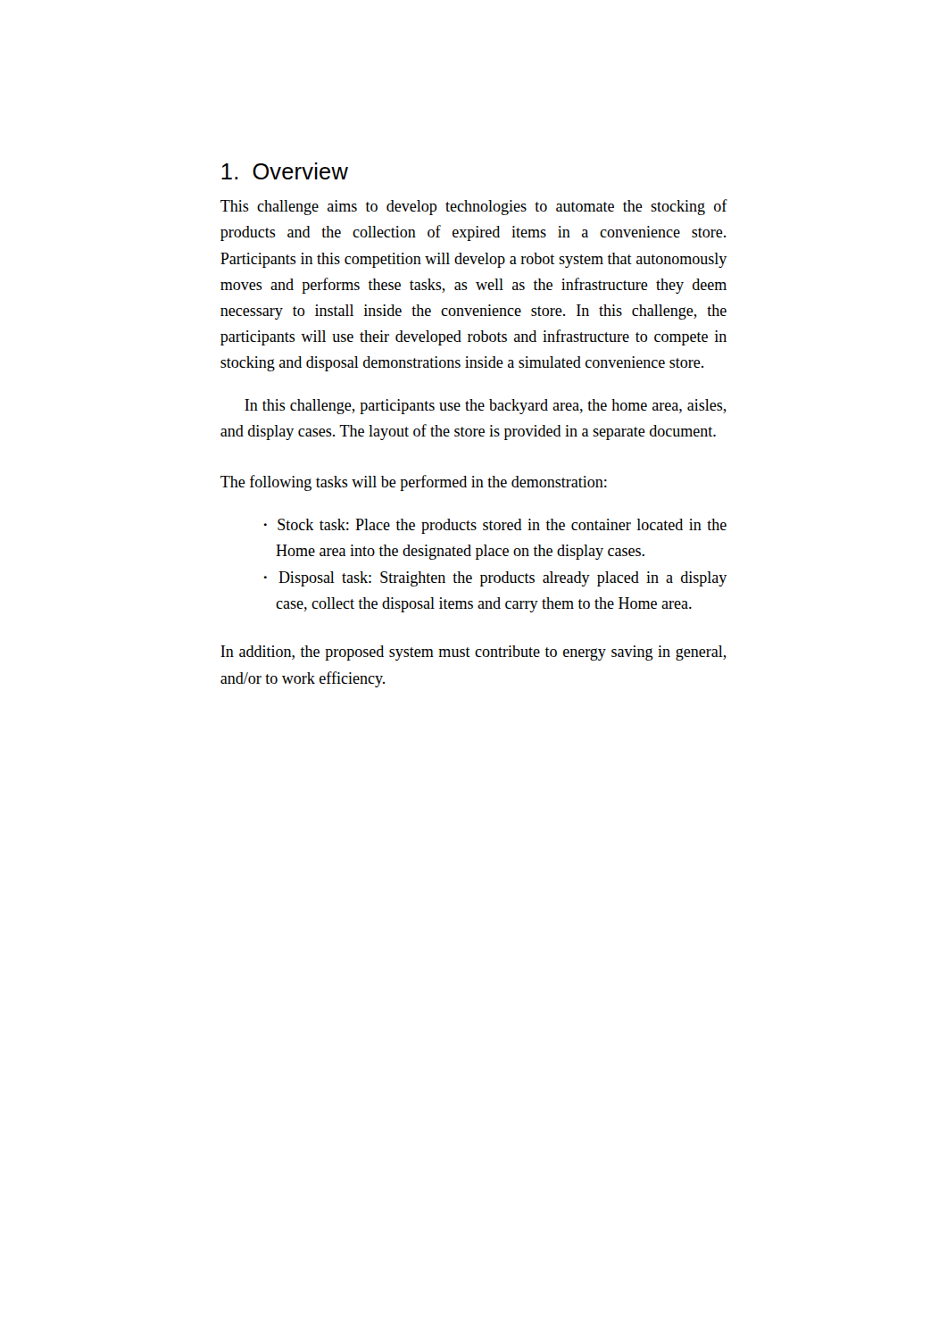1. Overview
This challenge aims to develop technologies to automate the stocking of products and the collection of expired items in a convenience store. Participants in this competition will develop a robot system that autonomously moves and performs these tasks, as well as the infrastructure they deem necessary to install inside the convenience store. In this challenge, the participants will use their developed robots and infrastructure to compete in stocking and disposal demonstrations inside a simulated convenience store.
In this challenge, participants use the backyard area, the home area, aisles, and display cases. The layout of the store is provided in a separate document.
The following tasks will be performed in the demonstration:
・Stock task: Place the products stored in the container located in the Home area into the designated place on the display cases.
・Disposal task: Straighten the products already placed in a display case, collect the disposal items and carry them to the Home area.
In addition, the proposed system must contribute to energy saving in general, and/or to work efficiency.